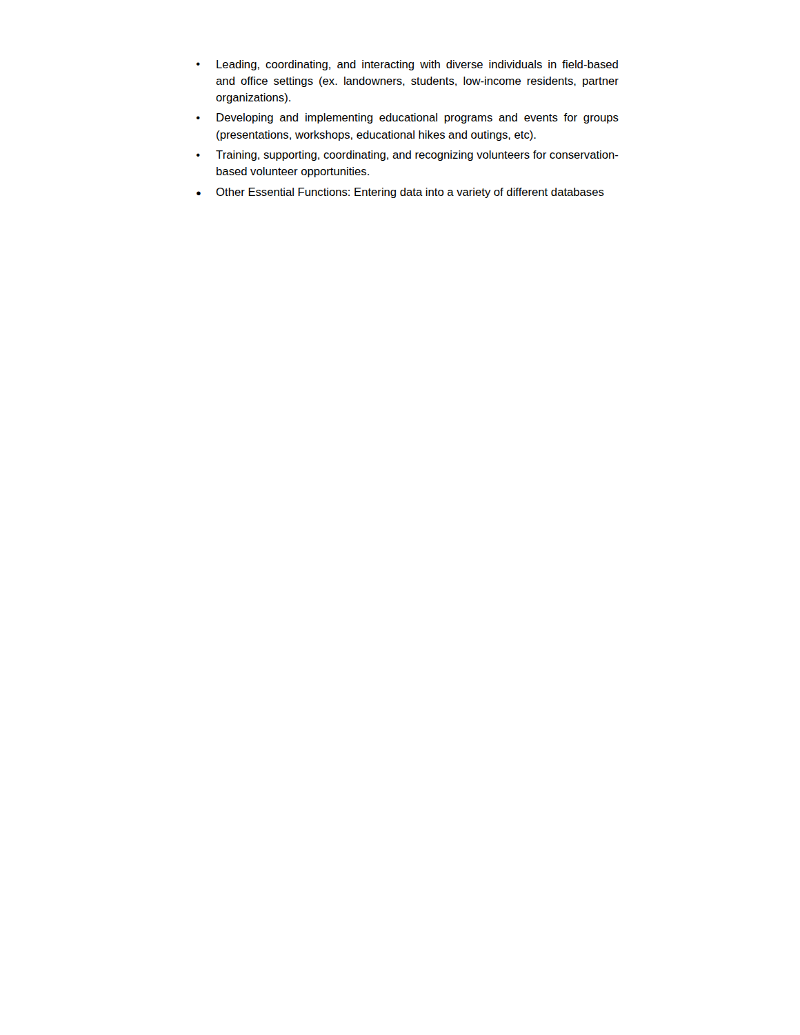Leading, coordinating, and interacting with diverse individuals in field-based and office settings (ex. landowners, students, low-income residents, partner organizations).
Developing and implementing educational programs and events for groups (presentations, workshops, educational hikes and outings, etc).
Training, supporting, coordinating, and recognizing volunteers for conservation-based volunteer opportunities.
Other Essential Functions: Entering data into a variety of different databases